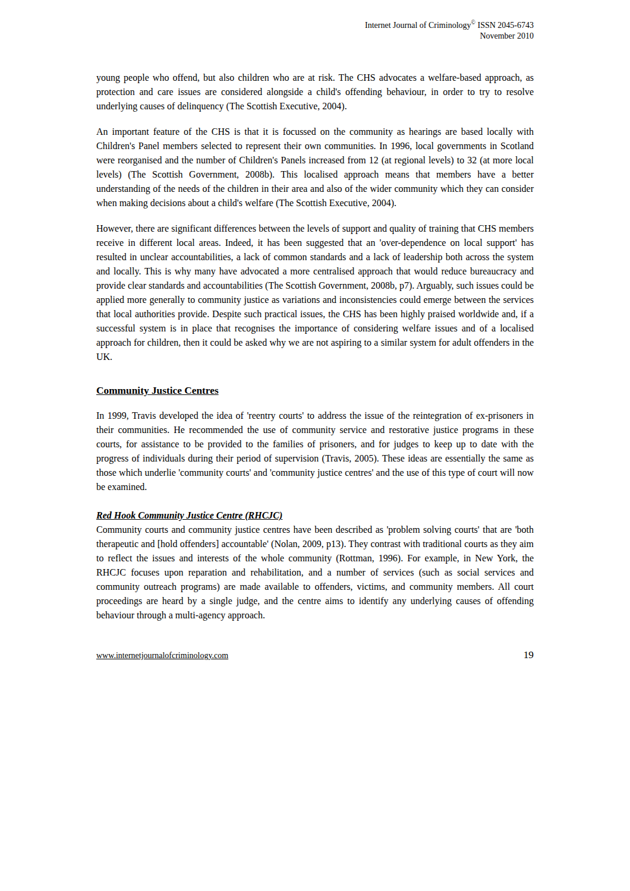Internet Journal of Criminology© ISSN 2045-6743
November 2010
young people who offend, but also children who are at risk. The CHS advocates a welfare-based approach, as protection and care issues are considered alongside a child's offending behaviour, in order to try to resolve underlying causes of delinquency (The Scottish Executive, 2004).
An important feature of the CHS is that it is focussed on the community as hearings are based locally with Children's Panel members selected to represent their own communities. In 1996, local governments in Scotland were reorganised and the number of Children's Panels increased from 12 (at regional levels) to 32 (at more local levels) (The Scottish Government, 2008b). This localised approach means that members have a better understanding of the needs of the children in their area and also of the wider community which they can consider when making decisions about a child's welfare (The Scottish Executive, 2004).
However, there are significant differences between the levels of support and quality of training that CHS members receive in different local areas. Indeed, it has been suggested that an 'over-dependence on local support' has resulted in unclear accountabilities, a lack of common standards and a lack of leadership both across the system and locally. This is why many have advocated a more centralised approach that would reduce bureaucracy and provide clear standards and accountabilities (The Scottish Government, 2008b, p7). Arguably, such issues could be applied more generally to community justice as variations and inconsistencies could emerge between the services that local authorities provide. Despite such practical issues, the CHS has been highly praised worldwide and, if a successful system is in place that recognises the importance of considering welfare issues and of a localised approach for children, then it could be asked why we are not aspiring to a similar system for adult offenders in the UK.
Community Justice Centres
In 1999, Travis developed the idea of 'reentry courts' to address the issue of the reintegration of ex-prisoners in their communities. He recommended the use of community service and restorative justice programs in these courts, for assistance to be provided to the families of prisoners, and for judges to keep up to date with the progress of individuals during their period of supervision (Travis, 2005). These ideas are essentially the same as those which underlie 'community courts' and 'community justice centres' and the use of this type of court will now be examined.
Red Hook Community Justice Centre (RHCJC)
Community courts and community justice centres have been described as 'problem solving courts' that are 'both therapeutic and [hold offenders] accountable' (Nolan, 2009, p13). They contrast with traditional courts as they aim to reflect the issues and interests of the whole community (Rottman, 1996). For example, in New York, the RHCJC focuses upon reparation and rehabilitation, and a number of services (such as social services and community outreach programs) are made available to offenders, victims, and community members. All court proceedings are heard by a single judge, and the centre aims to identify any underlying causes of offending behaviour through a multi-agency approach.
www.internetjournalofcriminology.com 19